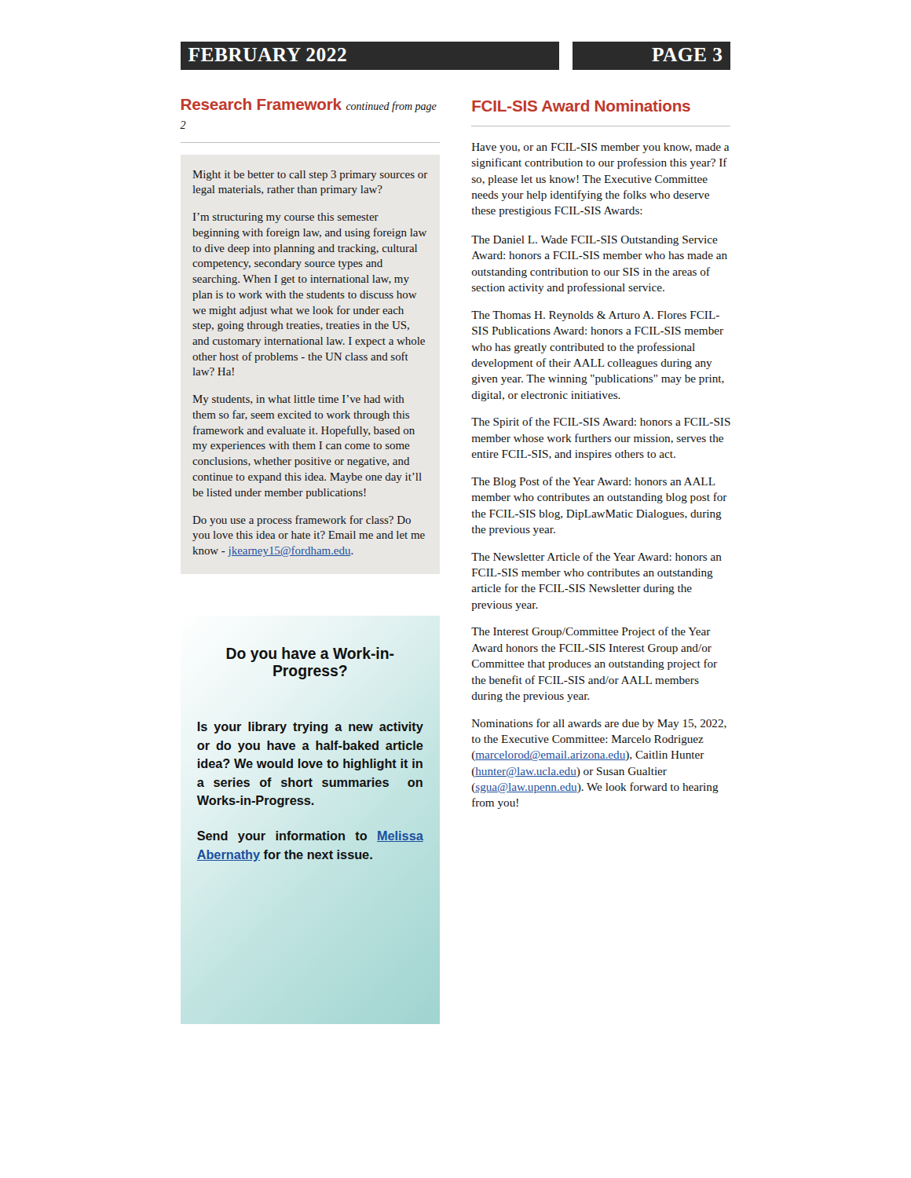FEBRUARY 2022
PAGE 3
Research Framework continued from page 2
Might it be better to call step 3 primary sources or legal materials, rather than primary law?
I’m structuring my course this semester beginning with foreign law, and using foreign law to dive deep into planning and tracking, cultural competency, secondary source types and searching. When I get to international law, my plan is to work with the students to discuss how we might adjust what we look for under each step, going through treaties, treaties in the US, and customary international law. I expect a whole other host of problems - the UN class and soft law? Ha!
My students, in what little time I’ve had with them so far, seem excited to work through this framework and evaluate it. Hopefully, based on my experiences with them I can come to some conclusions, whether positive or negative, and continue to expand this idea. Maybe one day it’ll be listed under member publications!
Do you use a process framework for class? Do you love this idea or hate it? Email me and let me know - jkearney15@fordham.edu.
Do you have a Work-in-Progress?
Is your library trying a new activity or do you have a half-baked article idea? We would love to highlight it in a series of short summaries on Works-in-Progress.
Send your information to Melissa Abernathy for the next issue.
FCIL-SIS Award Nominations
Have you, or an FCIL-SIS member you know, made a significant contribution to our profession this year? If so, please let us know! The Executive Committee needs your help identifying the folks who deserve these prestigious FCIL-SIS Awards:
The Daniel L. Wade FCIL-SIS Outstanding Service Award: honors a FCIL-SIS member who has made an outstanding contribution to our SIS in the areas of section activity and professional service.
The Thomas H. Reynolds & Arturo A. Flores FCIL-SIS Publications Award: honors a FCIL-SIS member who has greatly contributed to the professional development of their AALL colleagues during any given year. The winning "publications" may be print, digital, or electronic initiatives.
The Spirit of the FCIL-SIS Award: honors a FCIL-SIS member whose work furthers our mission, serves the entire FCIL-SIS, and inspires others to act.
The Blog Post of the Year Award: honors an AALL member who contributes an outstanding blog post for the FCIL-SIS blog, DipLawMatic Dialogues, during the previous year.
The Newsletter Article of the Year Award: honors an FCIL-SIS member who contributes an outstanding article for the FCIL-SIS Newsletter during the previous year.
The Interest Group/Committee Project of the Year Award honors the FCIL-SIS Interest Group and/or Committee that produces an outstanding project for the benefit of FCIL-SIS and/or AALL members during the previous year.
Nominations for all awards are due by May 15, 2022, to the Executive Committee: Marcelo Rodriguez (marcelorod@email.arizona.edu), Caitlin Hunter (hunter@law.ucla.edu) or Susan Gualtier (sgua@law.upenn.edu). We look forward to hearing from you!